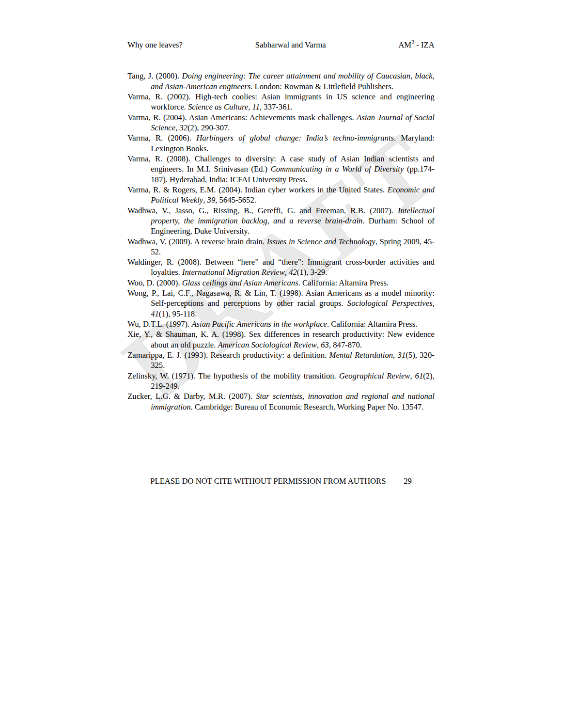DRAFT
Why one leaves?
Sabharwal and Varma
AM2 - IZA
Tang, J. (2000). Doing engineering: The career attainment and mobility of Caucasian, black, and Asian-American engineers. London: Rowman & Littlefield Publishers.
Varma, R. (2002). High-tech coolies: Asian immigrants in US science and engineering workforce. Science as Culture, 11, 337-361.
Varma, R. (2004). Asian Americans: Achievements mask challenges. Asian Journal of Social Science, 32(2), 290-307.
Varma, R. (2006). Harbingers of global change: India’s techno-immigrants. Maryland: Lexington Books.
Varma, R. (2008). Challenges to diversity: A case study of Asian Indian scientists and engineers. In M.I. Srinivasan (Ed.) Communicating in a World of Diversity (pp.174-187). Hyderabad, India: ICFAI University Press.
Varma, R. & Rogers, E.M. (2004). Indian cyber workers in the United States. Economic and Political Weekly, 39, 5645-5652.
Wadhwa, V., Jasso, G., Rissing, B., Gereffi, G. and Freeman, R.B. (2007). Intellectual property, the immigration backlog, and a reverse brain-drain. Durham: School of Engineering, Duke University.
Wadhwa, V. (2009). A reverse brain drain. Issues in Science and Technology, Spring 2009, 45-52.
Waldinger, R. (2008). Between “here” and “there”: Immigrant cross-border activities and loyalties. International Migration Review, 42(1), 3-29.
Woo, D. (2000). Glass ceilings and Asian Americans. California: Altamira Press.
Wong, P., Lai, C.F., Nagasawa, R. & Lin, T. (1998). Asian Americans as a model minority: Self-perceptions and perceptions by other racial groups. Sociological Perspectives, 41(1), 95-118.
Wu, D.T.L. (1997). Asian Pacific Americans in the workplace. California: Altamira Press.
Xie, Y., & Shauman, K. A. (1998). Sex differences in research productivity: New evidence about an old puzzle. American Sociological Review, 63, 847-870.
Zamarippa, E. J. (1993). Research productivity: a definition. Mental Retardation, 31(5), 320-325.
Zelinsky, W. (1971). The hypothesis of the mobility transition. Geographical Review, 61(2), 219-249.
Zucker, L.G. & Darby, M.R. (2007). Star scientists, innovation and regional and national immigration. Cambridge: Bureau of Economic Research, Working Paper No. 13547.
PLEASE DO NOT CITE WITHOUT PERMISSION FROM AUTHORS29